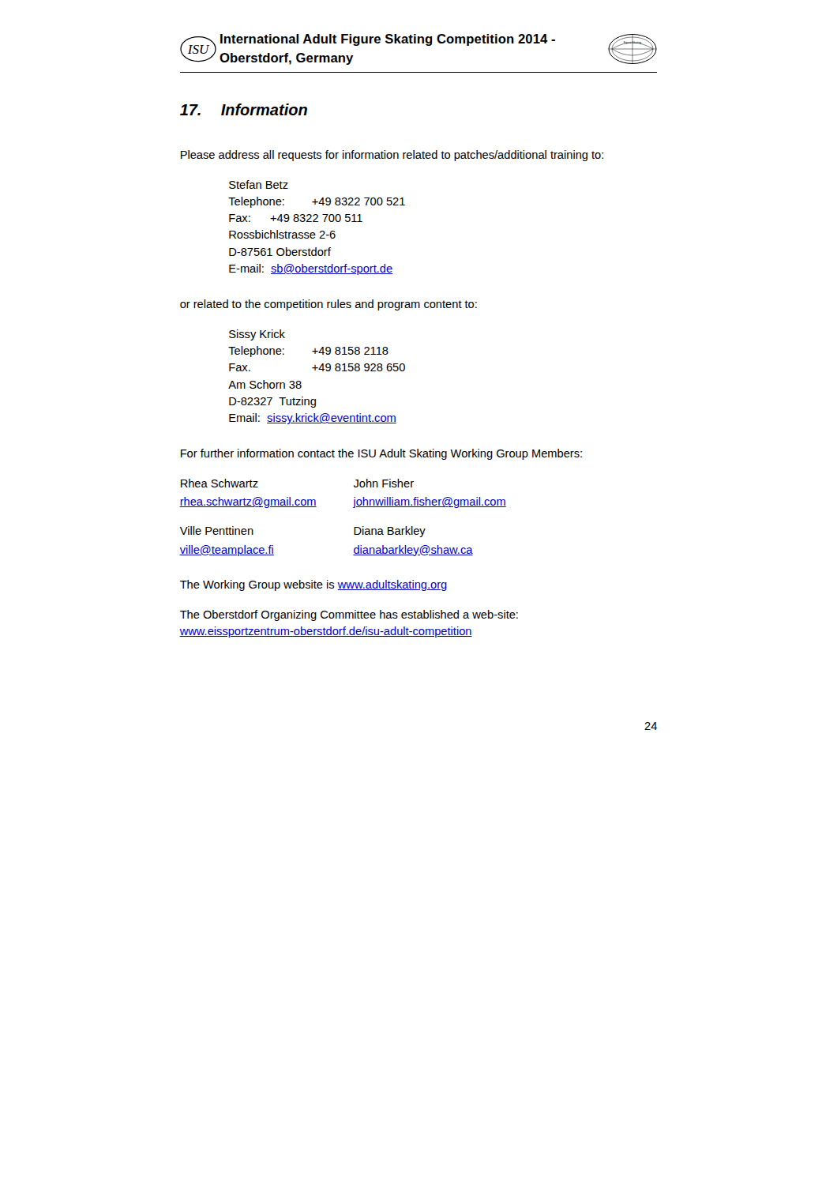ISU International Adult Figure Skating Competition 2014 - Oberstdorf, Germany
Figure Skating
17. Information
Please address all requests for information related to patches/additional training to:
Stefan Betz Telephone:+49 8322 700 521 Fax:+49 8322 700 511 Rossbichlstrasse 2-6 D-87561 Oberstdorf E-mail: sb@oberstdorf-sport.de
or related to the competition rules and program content to:
Sissy Krick Telephone:+49 8158 2118 Fax.+49 8158 928 650 Am Schorn 38 D-82327 Tutzing Email: sissy.krick@eventint.com
For further information contact the ISU Adult Skating Working Group Members:
| Rhea Schwartz | John Fisher |
| rhea.schwartz@gmail.com | johnwilliam.fisher@gmail.com |
| Ville Penttinen | Diana Barkley |
| ville@teamplace.fi | dianabarkley@shaw.ca |
The Working Group website is www.adultskating.org
The Oberstdorf Organizing Committee has established a web-site:
www.eissportzentrum-oberstdorf.de/isu-adult-competition
24